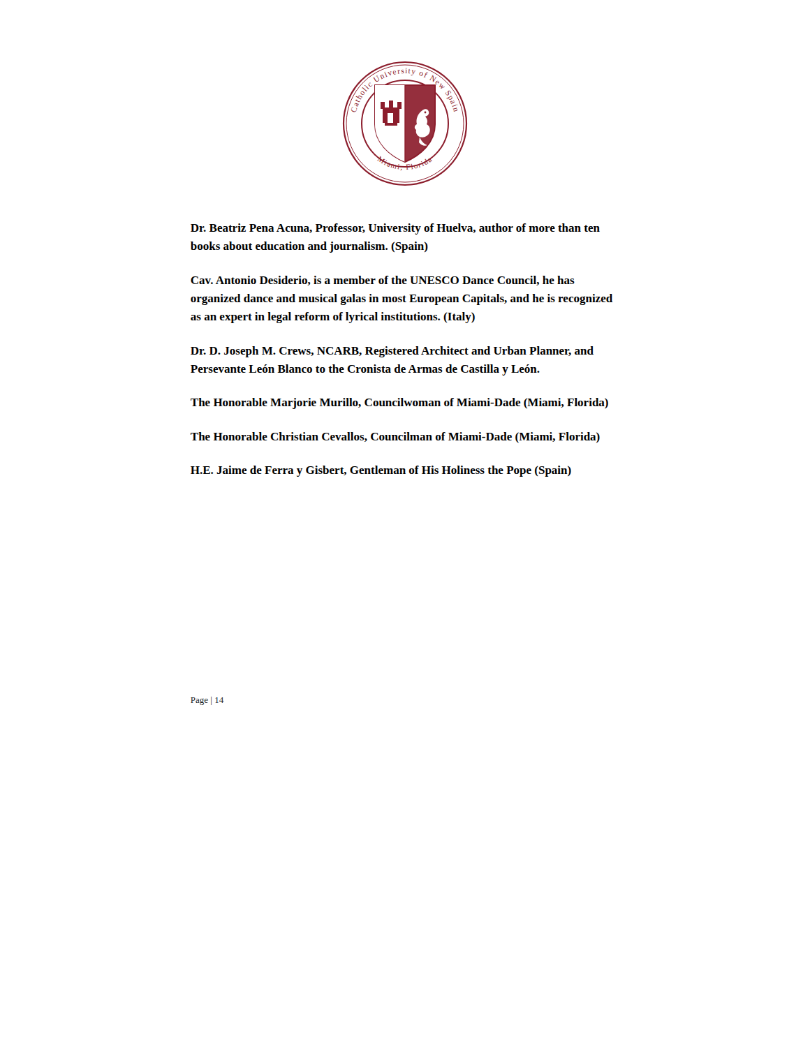Catholic University of New Spain · Miami, Florida ·
Dr. Beatriz Pena Acuna, Professor, University of Huelva, author of more than ten books about education and journalism. (Spain)
Cav. Antonio Desiderio, is a member of the UNESCO Dance Council, he has organized dance and musical galas in most European Capitals, and he is recognized as an expert in legal reform of lyrical institutions. (Italy)
Dr. D. Joseph M. Crews, NCARB, Registered Architect and Urban Planner, and Persevante León Blanco to the Cronista de Armas de Castilla y León.
The Honorable Marjorie Murillo, Councilwoman of Miami-Dade (Miami, Florida)
The Honorable Christian Cevallos, Councilman of Miami-Dade (Miami, Florida)
H.E. Jaime de Ferra y Gisbert, Gentleman of His Holiness the Pope (Spain)
Page | 14